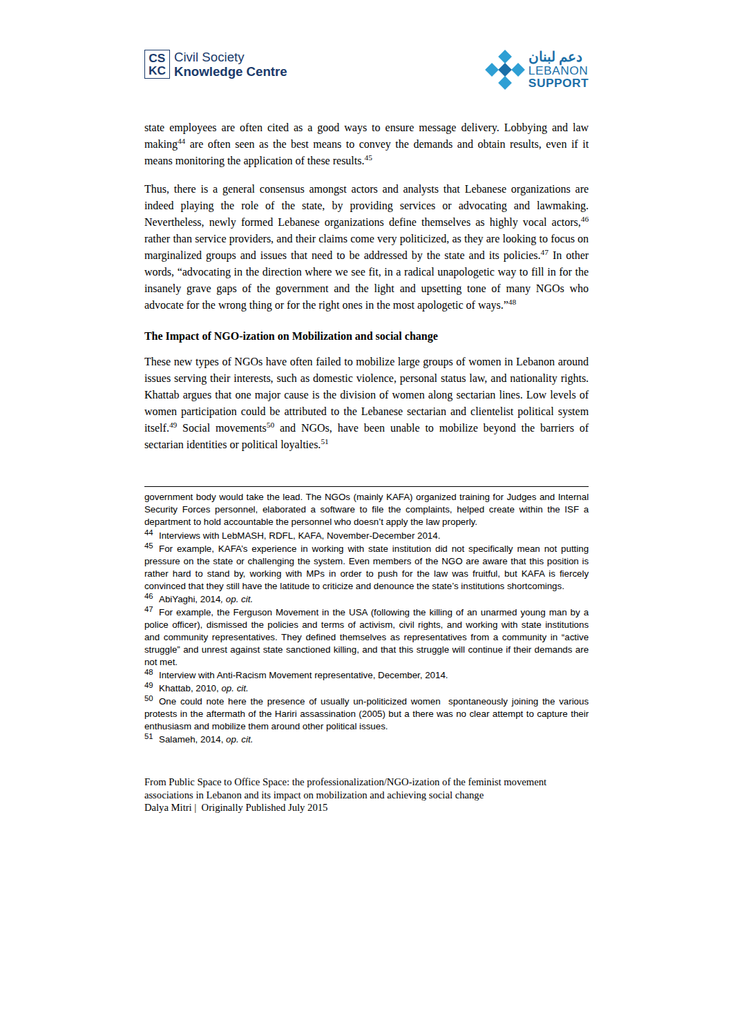CS
KC
Civil Society
Knowledge Centre
دعم لبنان
LEBANON
SUPPORT
state employees are often cited as a good ways to ensure message delivery. Lobbying and law making44 are often seen as the best means to convey the demands and obtain results, even if it means monitoring the application of these results.45
Thus, there is a general consensus amongst actors and analysts that Lebanese organizations are indeed playing the role of the state, by providing services or advocating and lawmaking. Nevertheless, newly formed Lebanese organizations define themselves as highly vocal actors,46 rather than service providers, and their claims come very politicized, as they are looking to focus on marginalized groups and issues that need to be addressed by the state and its policies.47 In other words, “advocating in the direction where we see fit, in a radical unapologetic way to fill in for the insanely grave gaps of the government and the light and upsetting tone of many NGOs who advocate for the wrong thing or for the right ones in the most apologetic of ways.”48
The Impact of NGO-ization on Mobilization and social change
These new types of NGOs have often failed to mobilize large groups of women in Lebanon around issues serving their interests, such as domestic violence, personal status law, and nationality rights. Khattab argues that one major cause is the division of women along sectarian lines. Low levels of women participation could be attributed to the Lebanese sectarian and clientelist political system itself.49 Social movements50 and NGOs, have been unable to mobilize beyond the barriers of sectarian identities or political loyalties.51
government body would take the lead. The NGOs (mainly KAFA) organized training for Judges and Internal Security Forces personnel, elaborated a software to file the complaints, helped create within the ISF a department to hold accountable the personnel who doesn’t apply the law properly.
44 Interviews with LebMASH, RDFL, KAFA, November-December 2014.
45 For example, KAFA’s experience in working with state institution did not specifically mean not putting pressure on the state or challenging the system. Even members of the NGO are aware that this position is rather hard to stand by, working with MPs in order to push for the law was fruitful, but KAFA is fiercely convinced that they still have the latitude to criticize and denounce the state’s institutions shortcomings.
46 AbiYaghi, 2014, op. cit.
47 For example, the Ferguson Movement in the USA (following the killing of an unarmed young man by a police officer), dismissed the policies and terms of activism, civil rights, and working with state institutions and community representatives. They defined themselves as representatives from a community in “active struggle” and unrest against state sanctioned killing, and that this struggle will continue if their demands are not met.
48 Interview with Anti-Racism Movement representative, December, 2014.
49 Khattab, 2010, op. cit.
50 One could note here the presence of usually un-politicized women spontaneously joining the various protests in the aftermath of the Hariri assassination (2005) but a there was no clear attempt to capture their enthusiasm and mobilize them around other political issues.
51 Salameh, 2014, op. cit.
From Public Space to Office Space: the professionalization/NGO-ization of the feminist movement associations in Lebanon and its impact on mobilization and achieving social change
Dalya Mitri | Originally Published July 2015